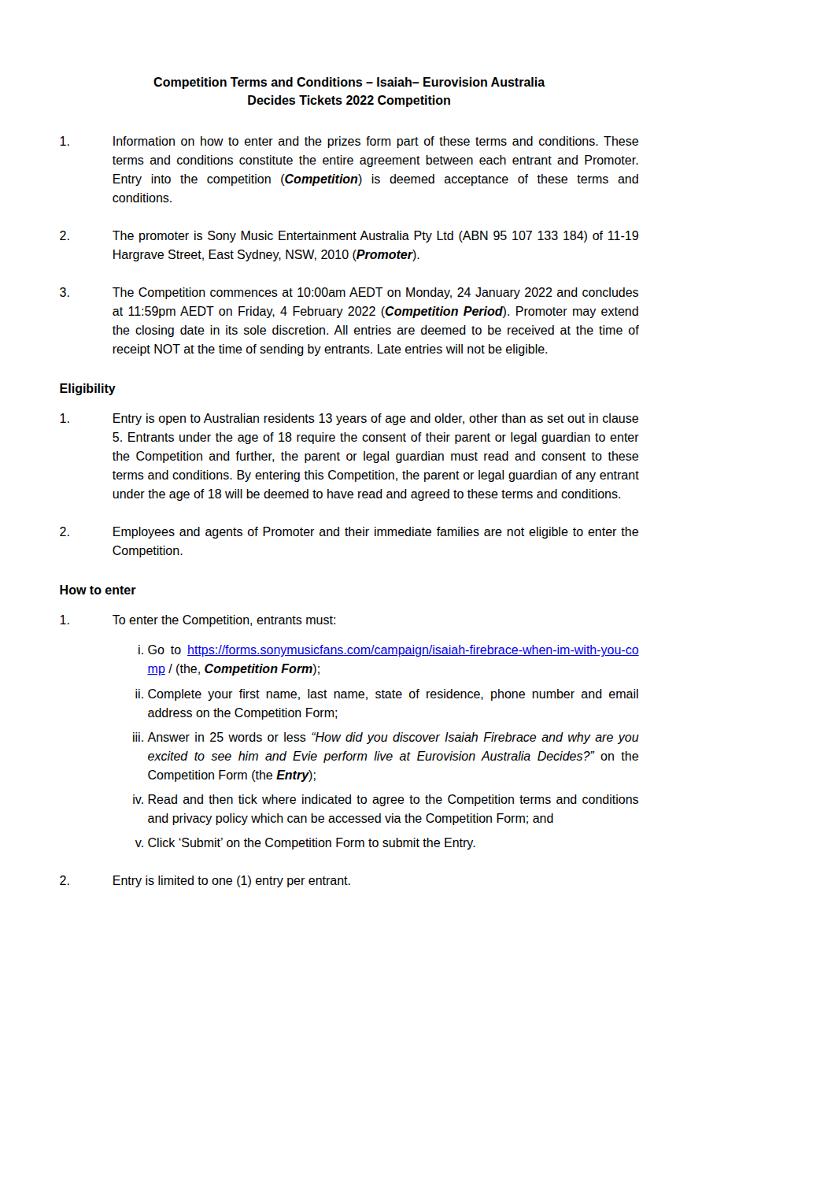Competition Terms and Conditions – Isaiah– Eurovision Australia
Decides Tickets 2022 Competition
Information on how to enter and the prizes form part of these terms and conditions. These terms and conditions constitute the entire agreement between each entrant and Promoter. Entry into the competition (Competition) is deemed acceptance of these terms and conditions.
The promoter is Sony Music Entertainment Australia Pty Ltd (ABN 95 107 133 184) of 11-19 Hargrave Street, East Sydney, NSW, 2010 (Promoter).
The Competition commences at 10:00am AEDT on Monday, 24 January 2022 and concludes at 11:59pm AEDT on Friday, 4 February 2022 (Competition Period). Promoter may extend the closing date in its sole discretion. All entries are deemed to be received at the time of receipt NOT at the time of sending by entrants. Late entries will not be eligible.
Eligibility
Entry is open to Australian residents 13 years of age and older, other than as set out in clause 5. Entrants under the age of 18 require the consent of their parent or legal guardian to enter the Competition and further, the parent or legal guardian must read and consent to these terms and conditions. By entering this Competition, the parent or legal guardian of any entrant under the age of 18 will be deemed to have read and agreed to these terms and conditions.
Employees and agents of Promoter and their immediate families are not eligible to enter the Competition.
How to enter
To enter the Competition, entrants must:
Go to https://forms.sonymusicfans.com/campaign/isaiah-firebrace-when-im-with-you-comp / (the, Competition Form);
Complete your first name, last name, state of residence, phone number and email address on the Competition Form;
Answer in 25 words or less “How did you discover Isaiah Firebrace and why are you excited to see him and Evie perform live at Eurovision Australia Decides?” on the Competition Form (the Entry);
Read and then tick where indicated to agree to the Competition terms and conditions and privacy policy which can be accessed via the Competition Form; and
Click ‘Submit’ on the Competition Form to submit the Entry.
Entry is limited to one (1) entry per entrant.